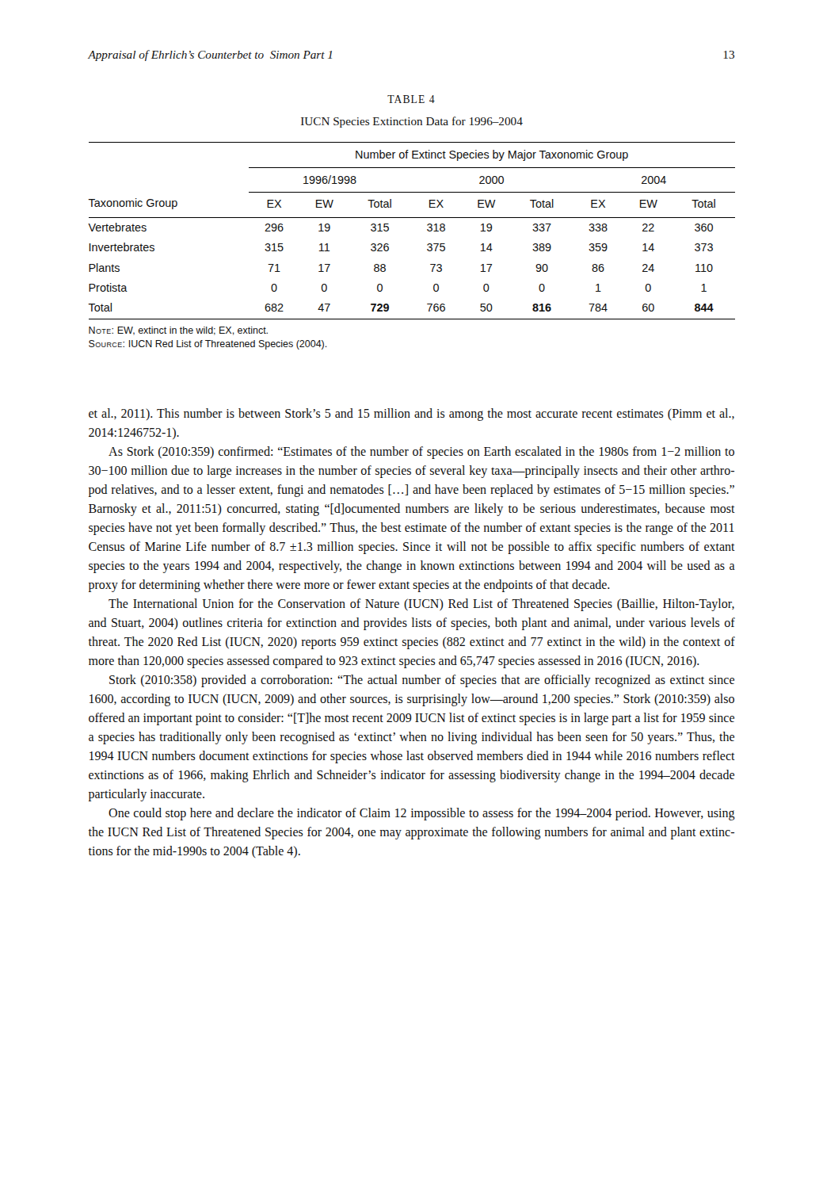Appraisal of Ehrlich’s Counterbet to Simon Part 1 13
TABLE 4
IUCN Species Extinction Data for 1996–2004
| | Number of Extinct Species by Major Taxonomic Group |
| --- | --- |
| | 1996/1998 | 2000 | 2004 |
| Taxonomic Group | EX | EW | Total | EX | EW | Total | EX | EW | Total |
| Vertebrates | 296 | 19 | 315 | 318 | 19 | 337 | 338 | 22 | 360 |
| Invertebrates | 315 | 11 | 326 | 375 | 14 | 389 | 359 | 14 | 373 |
| Plants | 71 | 17 | 88 | 73 | 17 | 90 | 86 | 24 | 110 |
| Protista | 0 | 0 | 0 | 0 | 0 | 0 | 1 | 0 | 1 |
| Total | 682 | 47 | 729 | 766 | 50 | 816 | 784 | 60 | 844 |
Note: EW, extinct in the wild; EX, extinct.
Source: IUCN Red List of Threatened Species (2004).
et al., 2011). This number is between Stork’s 5 and 15 million and is among the most accurate recent estimates (Pimm et al., 2014:1246752-1).
As Stork (2010:359) confirmed: “Estimates of the number of species on Earth escalated in the 1980s from 1−2 million to 30−100 million due to large increases in the number of species of several key taxa—principally insects and their other arthropod relatives, and to a lesser extent, fungi and nematodes […] and have been replaced by estimates of 5−15 million species.” Barnosky et al., 2011:51) concurred, stating “[d]ocumented numbers are likely to be serious underestimates, because most species have not yet been formally described.” Thus, the best estimate of the number of extant species is the range of the 2011 Census of Marine Life number of 8.7 ±1.3 million species. Since it will not be possible to affix specific numbers of extant species to the years 1994 and 2004, respectively, the change in known extinctions between 1994 and 2004 will be used as a proxy for determining whether there were more or fewer extant species at the endpoints of that decade.
The International Union for the Conservation of Nature (IUCN) Red List of Threatened Species (Baillie, Hilton-Taylor, and Stuart, 2004) outlines criteria for extinction and provides lists of species, both plant and animal, under various levels of threat. The 2020 Red List (IUCN, 2020) reports 959 extinct species (882 extinct and 77 extinct in the wild) in the context of more than 120,000 species assessed compared to 923 extinct species and 65,747 species assessed in 2016 (IUCN, 2016).
Stork (2010:358) provided a corroboration: “The actual number of species that are officially recognized as extinct since 1600, according to IUCN (IUCN, 2009) and other sources, is surprisingly low—around 1,200 species.” Stork (2010:359) also offered an important point to consider: “[T]he most recent 2009 IUCN list of extinct species is in large part a list for 1959 since a species has traditionally only been recognised as ‘extinct’ when no living individual has been seen for 50 years.” Thus, the 1994 IUCN numbers document extinctions for species whose last observed members died in 1944 while 2016 numbers reflect extinctions as of 1966, making Ehrlich and Schneider’s indicator for assessing biodiversity change in the 1994–2004 decade particularly inaccurate.
One could stop here and declare the indicator of Claim 12 impossible to assess for the 1994–2004 period. However, using the IUCN Red List of Threatened Species for 2004, one may approximate the following numbers for animal and plant extinctions for the mid-1990s to 2004 (Table 4).